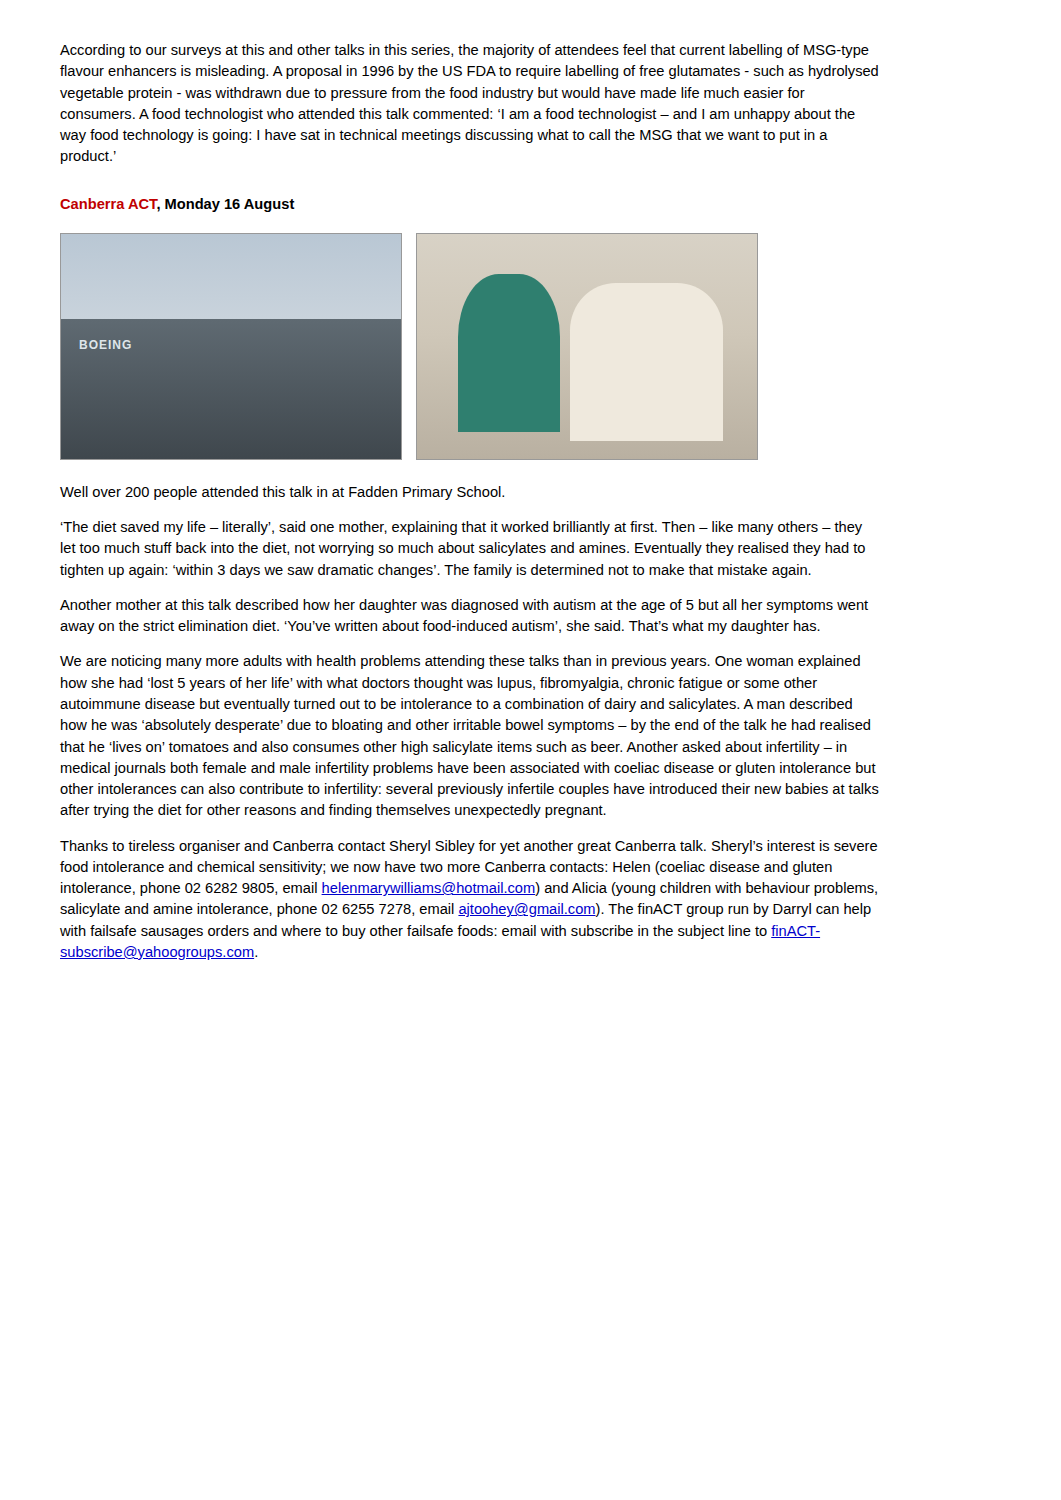According to our surveys at this and other talks in this series, the majority of attendees feel that current labelling of MSG-type flavour enhancers is misleading. A proposal in 1996 by the US FDA to require labelling of free glutamates - such as hydrolysed vegetable protein - was withdrawn due to pressure from the food industry but would have made life much easier for consumers. A food technologist who attended this talk commented: ‘I am a food technologist – and I am unhappy about the way food technology is going: I have sat in technical meetings discussing what to call the MSG that we want to put in a product.’
Canberra ACT, Monday 16 August
Well over 200 people attended this talk in at Fadden Primary School.
‘The diet saved my life – literally’, said one mother, explaining that it worked brilliantly at first. Then – like many others – they let too much stuff back into the diet, not worrying so much about salicylates and amines. Eventually they realised they had to tighten up again: ‘within 3 days we saw dramatic changes’. The family is determined not to make that mistake again.
Another mother at this talk described how her daughter was diagnosed with autism at the age of 5 but all her symptoms went away on the strict elimination diet. ‘You’ve written about food-induced autism’, she said. That’s what my daughter has.
We are noticing many more adults with health problems attending these talks than in previous years. One woman explained how she had ‘lost 5 years of her life’ with what doctors thought was lupus, fibromyalgia, chronic fatigue or some other autoimmune disease but eventually turned out to be intolerance to a combination of dairy and salicylates. A man described how he was ‘absolutely desperate’ due to bloating and other irritable bowel symptoms – by the end of the talk he had realised that he ‘lives on’ tomatoes and also consumes other high salicylate items such as beer. Another asked about infertility – in medical journals both female and male infertility problems have been associated with coeliac disease or gluten intolerance but other intolerances can also contribute to infertility: several previously infertile couples have introduced their new babies at talks after trying the diet for other reasons and finding themselves unexpectedly pregnant.
Thanks to tireless organiser and Canberra contact Sheryl Sibley for yet another great Canberra talk. Sheryl’s interest is severe food intolerance and chemical sensitivity; we now have two more Canberra contacts: Helen (coeliac disease and gluten intolerance, phone 02 6282 9805, email helenmarywilliams@hotmail.com) and Alicia (young children with behaviour problems, salicylate and amine intolerance, phone 02 6255 7278, email ajtoohey@gmail.com). The finACT group run by Darryl can help with failsafe sausages orders and where to buy other failsafe foods: email with subscribe in the subject line to finACT-subscribe@yahoogroups.com.